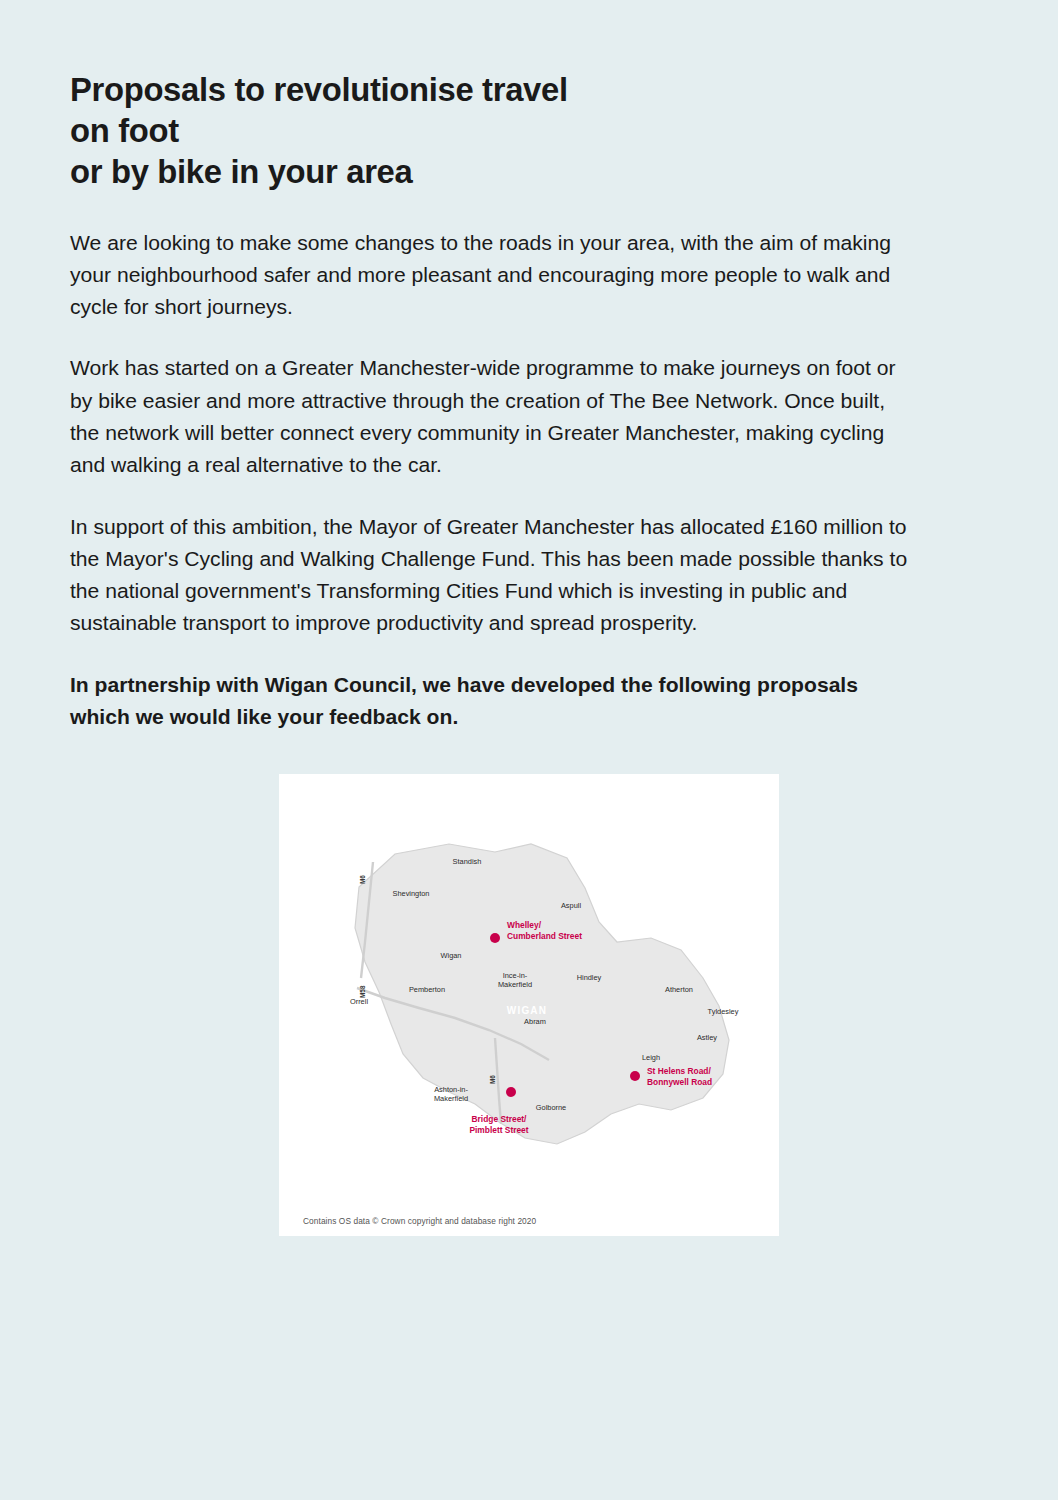Proposals to revolutionise travel on foot
or by bike in your area
We are looking to make some changes to the roads in your area, with the aim of making your neighbourhood safer and more pleasant and encouraging more people to walk and cycle for short journeys.
Work has started on a Greater Manchester-wide programme to make journeys on foot or by bike easier and more attractive through the creation of The Bee Network. Once built, the network will better connect every community in Greater Manchester, making cycling and walking a real alternative to the car.
In support of this ambition, the Mayor of Greater Manchester has allocated £160 million to the Mayor's Cycling and Walking Challenge Fund. This has been made possible thanks to the national government's Transforming Cities Fund which is investing in public and sustainable transport to improve productivity and spread prosperity.
In partnership with Wigan Council, we have developed the following proposals which we would like your feedback on.
Map of the Wigan borough showing three proposal locations Outline map of Wigan borough with labelled towns including Standish, Shevington, Aspull, Wigan, Ince-in-Makerfield, Hindley, Orrell, Pemberton, Abram, Atherton, Tyldesley, Astley, Leigh, Ashton-in-Makerfield and Golborne. Three highlighted proposal sites are marked: Whelley / Cumberland Street, St Helens Road / Bonnywell Road, and Bridge Street / Pimblett Street. M6 M58 M6 WIGAN Standish Shevington Aspull Wigan Ince-in- Makerfield Hindley Orrell Pemberton Atherton Tyldesley Abram Astley Leigh Ashton-in- Makerfield Golborne Whelley/ Cumberland Street St Helens Road/ Bonnywell Road Bridge Street/ Pimblett Street
Contains OS data © Crown copyright and database right 2020